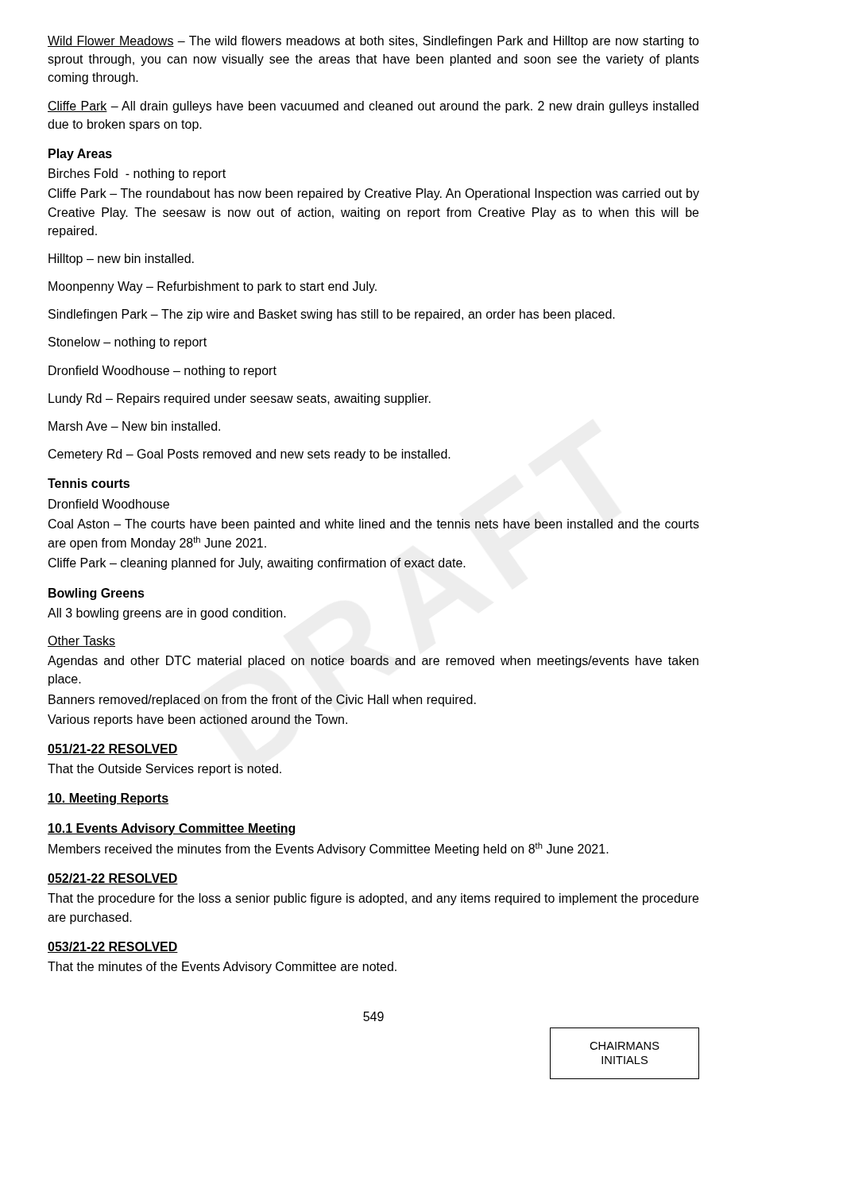DRAFT
Wild Flower Meadows – The wild flowers meadows at both sites, Sindlefingen Park and Hilltop are now starting to sprout through, you can now visually see the areas that have been planted and soon see the variety of plants coming through.
Cliffe Park – All drain gulleys have been vacuumed and cleaned out around the park. 2 new drain gulleys installed due to broken spars on top.
Play Areas
Birches Fold - nothing to report
Cliffe Park – The roundabout has now been repaired by Creative Play. An Operational Inspection was carried out by Creative Play. The seesaw is now out of action, waiting on report from Creative Play as to when this will be repaired.
Hilltop – new bin installed.
Moonpenny Way – Refurbishment to park to start end July.
Sindlefingen Park – The zip wire and Basket swing has still to be repaired, an order has been placed.
Stonelow – nothing to report
Dronfield Woodhouse – nothing to report
Lundy Rd – Repairs required under seesaw seats, awaiting supplier.
Marsh Ave – New bin installed.
Cemetery Rd – Goal Posts removed and new sets ready to be installed.
Tennis courts
Dronfield Woodhouse
Coal Aston – The courts have been painted and white lined and the tennis nets have been installed and the courts are open from Monday 28th June 2021.
Cliffe Park – cleaning planned for July, awaiting confirmation of exact date.
Bowling Greens
All 3 bowling greens are in good condition.
Other Tasks
Agendas and other DTC material placed on notice boards and are removed when meetings/events have taken place.
Banners removed/replaced on from the front of the Civic Hall when required.
Various reports have been actioned around the Town.
051/21-22 RESOLVED
That the Outside Services report is noted.
10. Meeting Reports
10.1 Events Advisory Committee Meeting
Members received the minutes from the Events Advisory Committee Meeting held on 8th June 2021.
052/21-22 RESOLVED
That the procedure for the loss a senior public figure is adopted, and any items required to implement the procedure are purchased.
053/21-22 RESOLVED
That the minutes of the Events Advisory Committee are noted.
549
CHAIRMANS
INITIALS